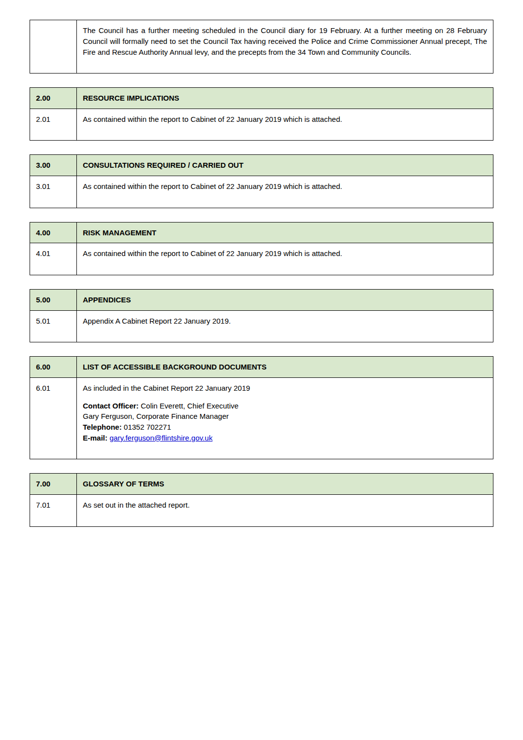| | The Council has a further meeting scheduled in the Council diary for 19 February. At a further meeting on 28 February Council will formally need to set the Council Tax having received the Police and Crime Commissioner Annual precept, The Fire and Rescue Authority Annual levy, and the precepts from the 34 Town and Community Councils. |
| 2.00 | RESOURCE IMPLICATIONS |
| 2.01 | As contained within the report to Cabinet of 22 January 2019 which is attached. |
| 3.00 | CONSULTATIONS REQUIRED / CARRIED OUT |
| 3.01 | As contained within the report to Cabinet of 22 January 2019 which is attached. |
| 4.00 | RISK MANAGEMENT |
| 4.01 | As contained within the report to Cabinet of 22 January 2019 which is attached. |
| 5.00 | APPENDICES |
| 5.01 | Appendix A Cabinet Report 22 January 2019. |
| 6.00 | LIST OF ACCESSIBLE BACKGROUND DOCUMENTS |
| 6.01 | As included in the Cabinet Report 22 January 2019 Contact Officer: Colin Everett, Chief Executive Gary Ferguson, Corporate Finance Manager Telephone: 01352 702271 E-mail: gary.ferguson@flintshire.gov.uk |
| 7.00 | GLOSSARY OF TERMS |
| 7.01 | As set out in the attached report. |